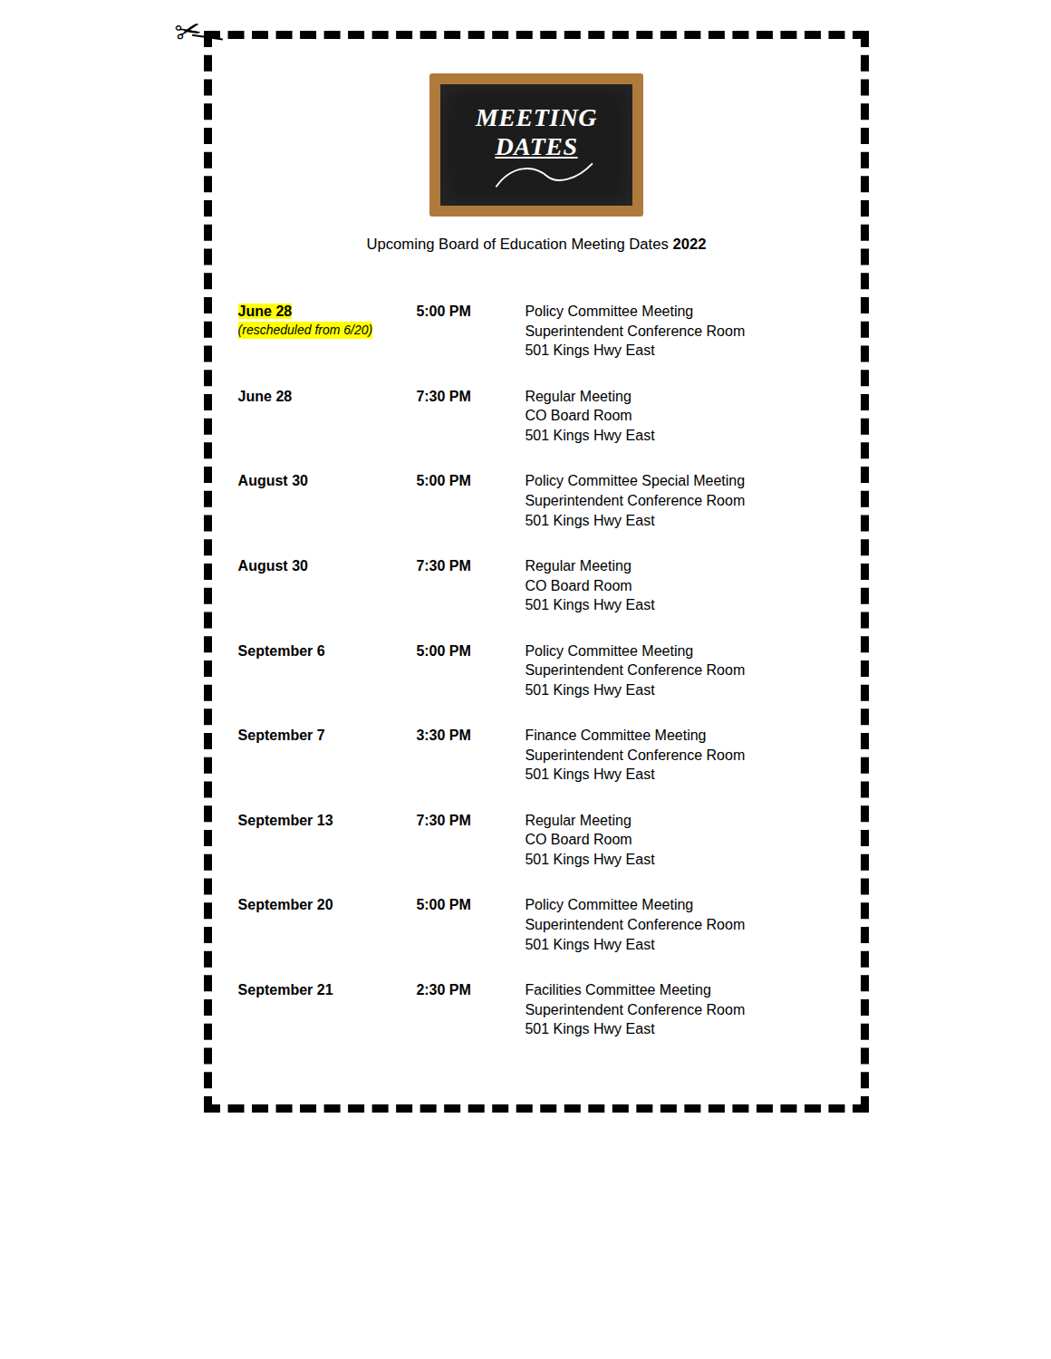✂
MEETING DATES
Upcoming Board of Education Meeting Dates 2022
| June 28 (rescheduled from 6/20) | 5:00 PM | Policy Committee Meeting Superintendent Conference Room 501 Kings Hwy East |
| June 28 | 7:30 PM | Regular Meeting CO Board Room 501 Kings Hwy East |
| August 30 | 5:00 PM | Policy Committee Special Meeting Superintendent Conference Room 501 Kings Hwy East |
| August 30 | 7:30 PM | Regular Meeting CO Board Room 501 Kings Hwy East |
| September 6 | 5:00 PM | Policy Committee Meeting Superintendent Conference Room 501 Kings Hwy East |
| September 7 | 3:30 PM | Finance Committee Meeting Superintendent Conference Room 501 Kings Hwy East |
| September 13 | 7:30 PM | Regular Meeting CO Board Room 501 Kings Hwy East |
| September 20 | 5:00 PM | Policy Committee Meeting Superintendent Conference Room 501 Kings Hwy East |
| September 21 | 2:30 PM | Facilities Committee Meeting Superintendent Conference Room 501 Kings Hwy East |